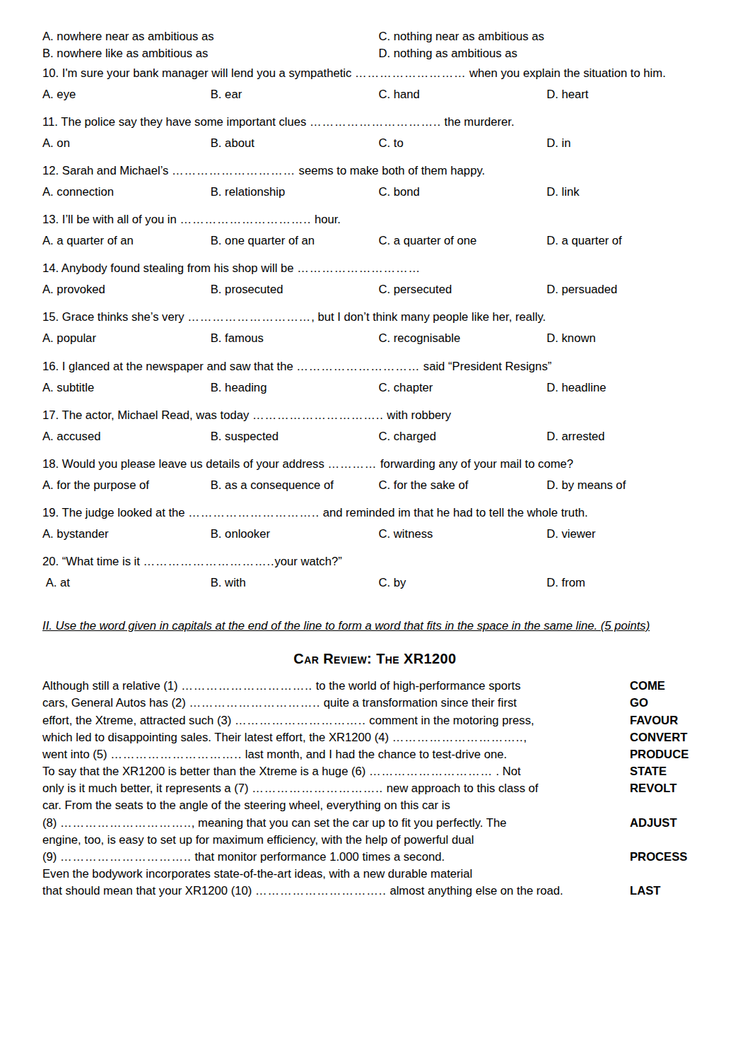A. nowhere near as ambitious as
C. nothing near as ambitious as
B. nowhere like as ambitious as
D. nothing as ambitious as
10. I'm sure your bank manager will lend you a sympathetic ……………………… when you explain the situation to him.
A. eye
B. ear
C. hand
D. heart
11. The police say they have some important clues ………………………….. the murderer.
A. on
B. about
C. to
D. in
12. Sarah and Michael’s ………………………… seems to make both of them happy.
A. connection
B. relationship
C. bond
D. link
13. I’ll be with all of you in ………………………….. hour.
A. a quarter of an
B. one quarter of an
C. a quarter of one
D. a quarter of
14. Anybody found stealing from his shop will be …………………………
A. provoked
B. prosecuted
C. persecuted
D. persuaded
15. Grace thinks she’s very …………………………, but I don’t think many people like her, really.
A. popular
B. famous
C. recognisable
D. known
16. I glanced at the newspaper and saw that the ………………………… said “President Resigns”
A. subtitle
B. heading
C. chapter
D. headline
17. The actor, Michael Read, was today ………………………….. with robbery
A. accused
B. suspected
C. charged
D. arrested
18. Would you please leave us details of your address ………… forwarding any of your mail to come?
A. for the purpose of
B. as a consequence of
C. for the sake of
D. by means of
19. The judge looked at the ………………………….. and reminded im that he had to tell the whole truth.
A. bystander
B. onlooker
C. witness
D. viewer
20. “What time is it ………………………….. your watch?”
A. at
B. with
C. by
D. from
II. Use the word given in capitals at the end of the line to form a word that fits in the space in the same line. (5 points)
Car Review: The XR1200
| Although still a relative (1) ………………………….. to the world of high-performance sports | COME |
| cars, General Autos has (2) ………………………….. quite a transformation since their first | GO |
| effort, the Xtreme, attracted such (3) ………………………….. comment in the motoring press, | FAVOUR |
| which led to disappointing sales. Their latest effort, the XR1200 (4) ………………………….. , | CONVERT |
| went into (5) ………………………….. last month, and I had the chance to test-drive one. | PRODUCE |
| To say that the XR1200 is better than the Xtreme is a huge (6) ………………………… . Not | STATE |
| only is it much better, it represents a (7) ………………………….. new approach to this class of | REVOLT |
| car. From the seats to the angle of the steering wheel, everything on this car is | |
| (8) ………………………….. , meaning that you can set the car up to fit you perfectly. The | ADJUST |
| engine, too, is easy to set up for maximum efficiency, with the help of powerful dual | |
| (9) ………………………….. that monitor performance 1.000 times a second. | PROCESS |
| Even the bodywork incorporates state-of-the-art ideas, with a new durable material | |
| that should mean that your XR1200 (10) ………………………….. almost anything else on the road. | LAST |